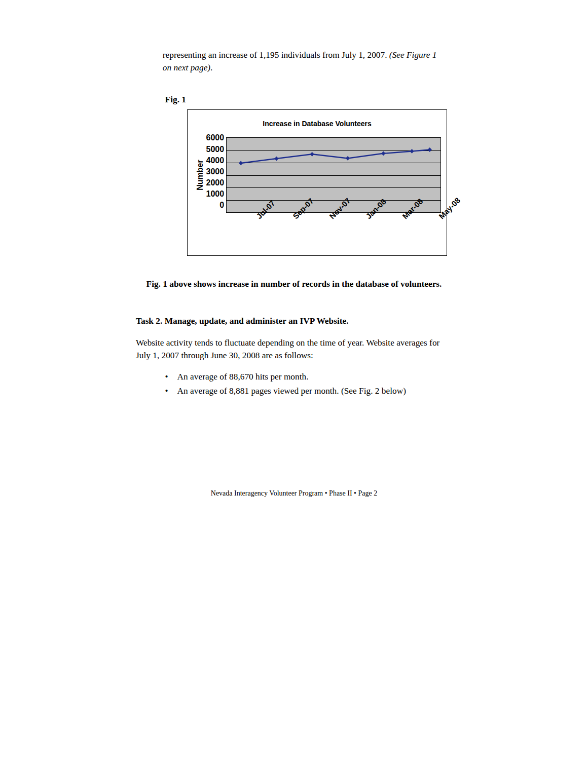representing an increase of 1,195 individuals from July 1, 2007. (See Figure 1 on next page).
Fig. 1
Increase in Database Volunteers
Number
6000 5000 4000 3000 2000 1000 0
Jul-07 Sep-07 Nov-07 Jan-08 Mar-08 May-08
Fig. 1 above shows increase in number of records in the database of volunteers.
Task 2. Manage, update, and administer an IVP Website.
Website activity tends to fluctuate depending on the time of year. Website averages for July 1, 2007 through June 30, 2008 are as follows:
An average of 88,670 hits per month.
An average of 8,881 pages viewed per month. (See Fig. 2 below)
Nevada Interagency Volunteer Program • Phase II • Page 2